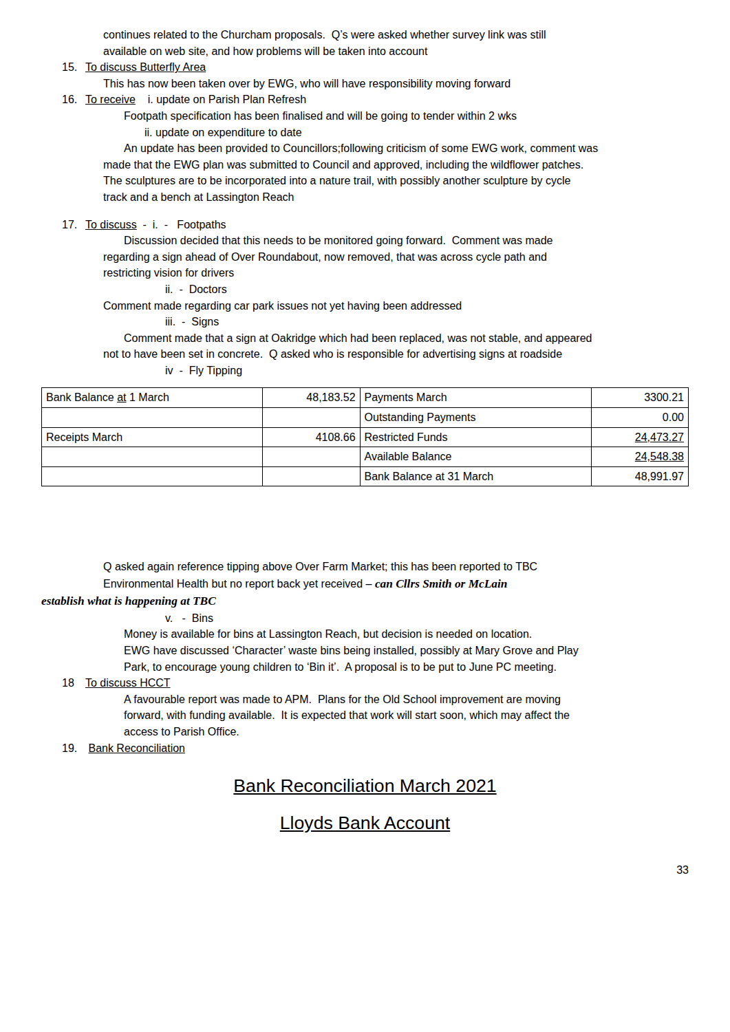continues related to the Churcham proposals. Q’s were asked whether survey link was still
available on web site, and how problems will be taken into account
15. To discuss Butterfly Area
This has now been taken over by EWG, who will have responsibility moving forward
16. To receive i. update on Parish Plan Refresh
Footpath specification has been finalised and will be going to tender within 2 wks
ii. update on expenditure to date
An update has been provided to Councillors;following criticism of some EWG work, comment was
made that the EWG plan was submitted to Council and approved, including the wildflower patches.
The sculptures are to be incorporated into a nature trail, with possibly another sculpture by cycle
track and a bench at Lassington Reach
17. To discuss - i. - Footpaths
Discussion decided that this needs to be monitored going forward. Comment was made
regarding a sign ahead of Over Roundabout, now removed, that was across cycle path and
restricting vision for drivers
ii. - Doctors
Comment made regarding car park issues not yet having been addressed
iii. - Signs
Comment made that a sign at Oakridge which had been replaced, was not stable, and appeared
not to have been set in concrete. Q asked who is responsible for advertising signs at roadside
iv - Fly Tipping
| Bank Balance at 1 March | 48,183.52 | Payments March | 3300.21 |
| | | Outstanding Payments | 0.00 |
| Receipts March | 4108.66 | Restricted Funds | 24,473.27 |
| | | Available Balance | 24,548.38 |
| | | Bank Balance at 31 March | 48,991.97 |
Q asked again reference tipping above Over Farm Market; this has been reported to TBC
Environmental Health but no report back yet received – can Cllrs Smith or McLain
establish what is happening at TBC
v. - Bins
Money is available for bins at Lassington Reach, but decision is needed on location.
EWG have discussed ‘Character’ waste bins being installed, possibly at Mary Grove and Play
Park, to encourage young children to ‘Bin it’. A proposal is to be put to June PC meeting.
18 To discuss HCCT
A favourable report was made to APM. Plans for the Old School improvement are moving
forward, with funding available. It is expected that work will start soon, which may affect the
access to Parish Office.
19. Bank Reconciliation
Bank Reconciliation March 2021
Lloyds Bank Account
33